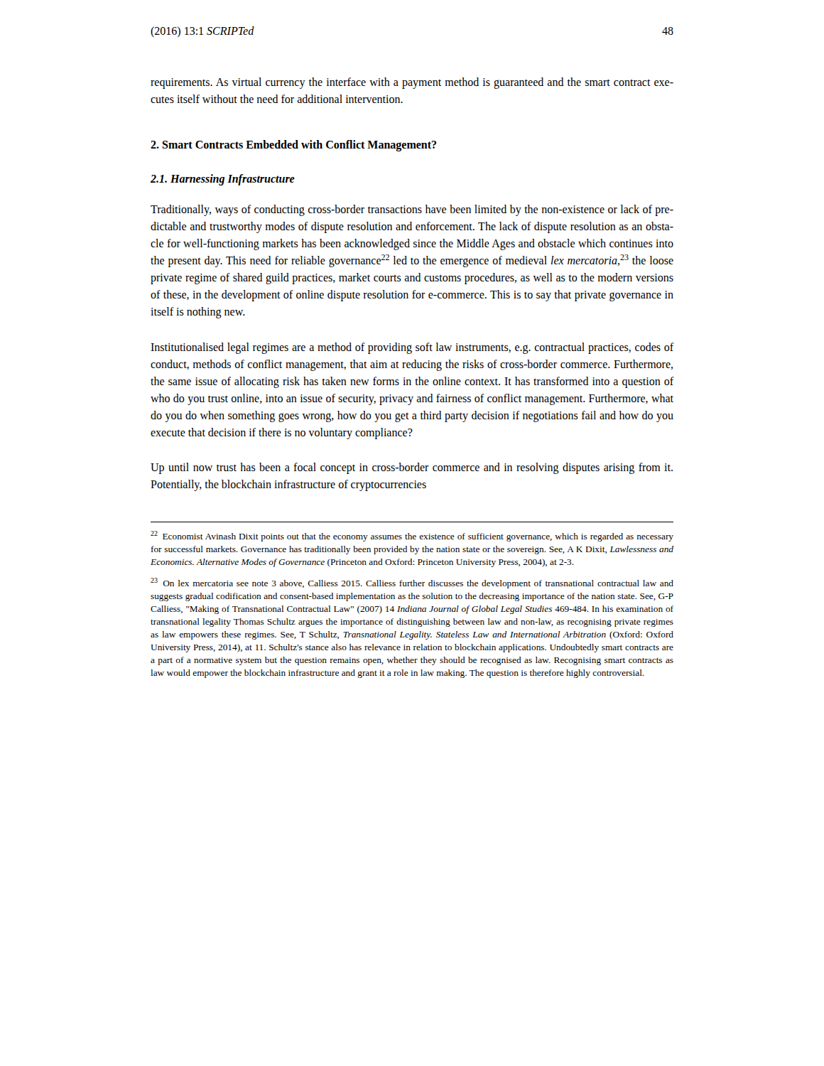(2016) 13:1 SCRIPTed 48
requirements. As virtual currency the interface with a payment method is guaranteed and the smart contract executes itself without the need for additional intervention.
2. Smart Contracts Embedded with Conflict Management?
2.1. Harnessing Infrastructure
Traditionally, ways of conducting cross-border transactions have been limited by the non-existence or lack of predictable and trustworthy modes of dispute resolution and enforcement. The lack of dispute resolution as an obstacle for well-functioning markets has been acknowledged since the Middle Ages and obstacle which continues into the present day. This need for reliable governance22 led to the emergence of medieval lex mercatoria,23 the loose private regime of shared guild practices, market courts and customs procedures, as well as to the modern versions of these, in the development of online dispute resolution for e-commerce. This is to say that private governance in itself is nothing new.
Institutionalised legal regimes are a method of providing soft law instruments, e.g. contractual practices, codes of conduct, methods of conflict management, that aim at reducing the risks of cross-border commerce. Furthermore, the same issue of allocating risk has taken new forms in the online context. It has transformed into a question of who do you trust online, into an issue of security, privacy and fairness of conflict management. Furthermore, what do you do when something goes wrong, how do you get a third party decision if negotiations fail and how do you execute that decision if there is no voluntary compliance?
Up until now trust has been a focal concept in cross-border commerce and in resolving disputes arising from it. Potentially, the blockchain infrastructure of cryptocurrencies
22 Economist Avinash Dixit points out that the economy assumes the existence of sufficient governance, which is regarded as necessary for successful markets. Governance has traditionally been provided by the nation state or the sovereign. See, A K Dixit, Lawlessness and Economics. Alternative Modes of Governance (Princeton and Oxford: Princeton University Press, 2004), at 2-3.
23 On lex mercatoria see note 3 above, Calliess 2015. Calliess further discusses the development of transnational contractual law and suggests gradual codification and consent-based implementation as the solution to the decreasing importance of the nation state. See, G-P Calliess, "Making of Transnational Contractual Law" (2007) 14 Indiana Journal of Global Legal Studies 469-484. In his examination of transnational legality Thomas Schultz argues the importance of distinguishing between law and non-law, as recognising private regimes as law empowers these regimes. See, T Schultz, Transnational Legality. Stateless Law and International Arbitration (Oxford: Oxford University Press, 2014), at 11. Schultz's stance also has relevance in relation to blockchain applications. Undoubtedly smart contracts are a part of a normative system but the question remains open, whether they should be recognised as law. Recognising smart contracts as law would empower the blockchain infrastructure and grant it a role in law making. The question is therefore highly controversial.